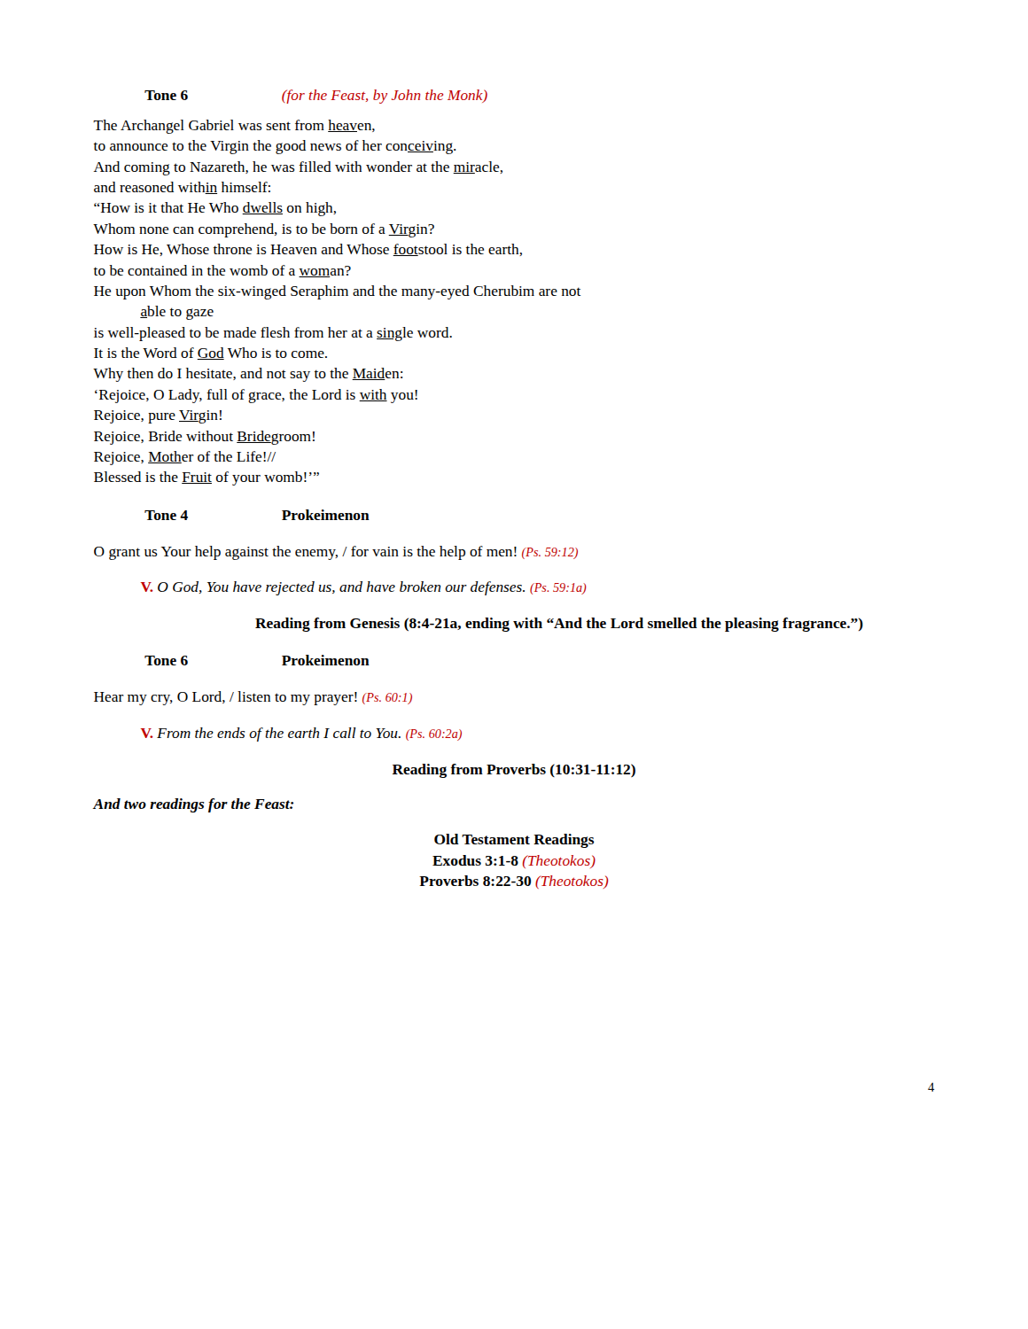Tone 6 (for the Feast, by John the Monk)
The Archangel Gabriel was sent from heaven,
to announce to the Virgin the good news of her conceiving.
And coming to Nazareth, he was filled with wonder at the miracle,
and reasoned within himself:
“How is it that He Who dwells on high,
Whom none can comprehend, is to be born of a Virgin?
How is He, Whose throne is Heaven and Whose footstool is the earth,
to be contained in the womb of a woman?
He upon Whom the six-winged Seraphim and the many-eyed Cherubim are not
able to gaze
is well-pleased to be made flesh from her at a single word.
It is the Word of God Who is to come.
Why then do I hesitate, and not say to the Maiden:
‘Rejoice, O Lady, full of grace, the Lord is with you!
Rejoice, pure Virgin!
Rejoice, Bride without Bridegroom!
Rejoice, Mother of the Life!//
Blessed is the Fruit of your womb!’”
Tone 4 Prokeimenon
O grant us Your help against the enemy, / for vain is the help of men! (Ps. 59:12)
V. O God, You have rejected us, and have broken our defenses. (Ps. 59:1a)
Reading from Genesis (8:4-21a, ending with “And the Lord smelled the pleasing fragrance.”)
Tone 6 Prokeimenon
Hear my cry, O Lord, / listen to my prayer! (Ps. 60:1)
V. From the ends of the earth I call to You. (Ps. 60:2a)
Reading from Proverbs (10:31-11:12)
And two readings for the Feast:
Old Testament Readings Exodus 3:1-8 (Theotokos) Proverbs 8:22-30 (Theotokos)
4